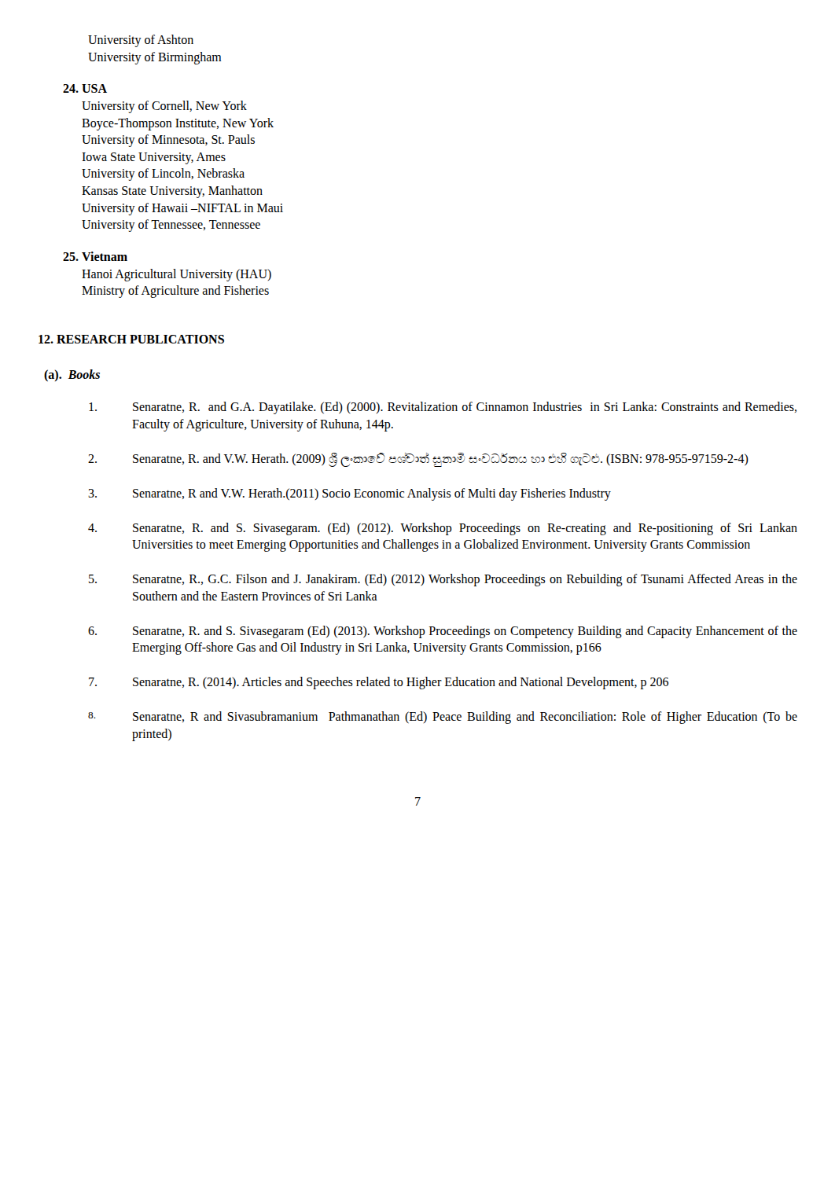University of Ashton
University of Birmingham
USA
University of Cornell, New York
Boyce-Thompson Institute, New York
University of Minnesota, St. Pauls
Iowa State University, Ames
University of Lincoln, Nebraska
Kansas State University, Manhatton
University of Hawaii –NIFTAL in Maui
University of Tennessee, Tennessee
Vietnam
Hanoi Agricultural University (HAU)
Ministry of Agriculture and Fisheries
12. RESEARCH PUBLICATIONS
(a). Books
Senaratne, R. and G.A. Dayatilake. (Ed) (2000). Revitalization of Cinnamon Industries in Sri Lanka: Constraints and Remedies, Faculty of Agriculture, University of Ruhuna, 144p.
Senaratne, R. and V.W. Herath. (2009) ශ්‍රී ලංකාවේ පශ්චාත් සුනාමි සංවර්ධනය හා එහි ගැටළු. (ISBN: 978-955-97159-2-4)
Senaratne, R and V.W. Herath.(2011) Socio Economic Analysis of Multi day Fisheries Industry
Senaratne, R. and S. Sivasegaram. (Ed) (2012). Workshop Proceedings on Re-creating and Re-positioning of Sri Lankan Universities to meet Emerging Opportunities and Challenges in a Globalized Environment. University Grants Commission
Senaratne, R., G.C. Filson and J. Janakiram. (Ed) (2012) Workshop Proceedings on Rebuilding of Tsunami Affected Areas in the Southern and the Eastern Provinces of Sri Lanka
Senaratne, R. and S. Sivasegaram (Ed) (2013). Workshop Proceedings on Competency Building and Capacity Enhancement of the Emerging Off-shore Gas and Oil Industry in Sri Lanka, University Grants Commission, p166
Senaratne, R. (2014). Articles and Speeches related to Higher Education and National Development, p 206
Senaratne, R and Sivasubramanium Pathmanathan (Ed) Peace Building and Reconciliation: Role of Higher Education (To be printed)
7